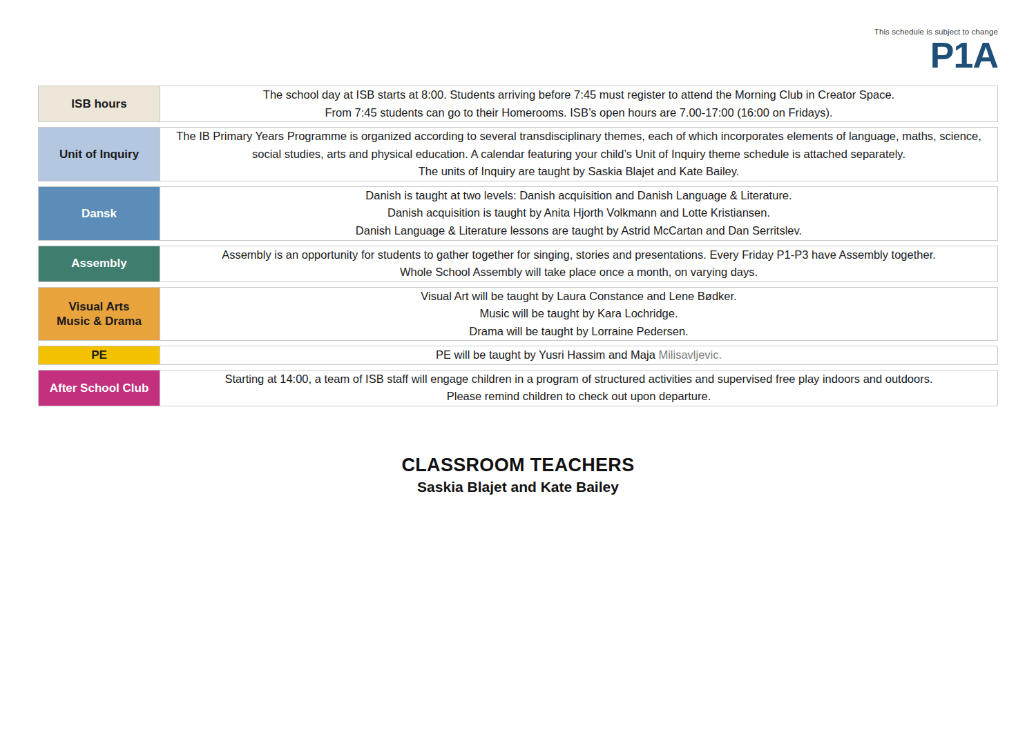This schedule is subject to change
P1A
| ISB hours | The school day at ISB starts at 8:00. Students arriving before 7:45 must register to attend the Morning Club in Creator Space. From 7:45 students can go to their Homerooms. ISB’s open hours are 7.00-17:00 (16:00 on Fridays). |
| Unit of Inquiry | The IB Primary Years Programme is organized according to several transdisciplinary themes, each of which incorporates elements of language, maths, science, social studies, arts and physical education. A calendar featuring your child’s Unit of Inquiry theme schedule is attached separately. The units of Inquiry are taught by Saskia Blajet and Kate Bailey. |
| Dansk | Danish is taught at two levels: Danish acquisition and Danish Language & Literature. Danish acquisition is taught by Anita Hjorth Volkmann and Lotte Kristiansen. Danish Language & Literature lessons are taught by Astrid McCartan and Dan Serritslev. |
| Assembly | Assembly is an opportunity for students to gather together for singing, stories and presentations. Every Friday P1-P3 have Assembly together. Whole School Assembly will take place once a month, on varying days. |
| Visual Arts Music & Drama | Visual Art will be taught by Laura Constance and Lene Bødker. Music will be taught by Kara Lochridge. Drama will be taught by Lorraine Pedersen. |
| PE | PE will be taught by Yusri Hassim and Maja Milisavljevic. |
| After School Club | Starting at 14:00, a team of ISB staff will engage children in a program of structured activities and supervised free play indoors and outdoors. Please remind children to check out upon departure. |
CLASSROOM TEACHERS
Saskia Blajet and Kate Bailey